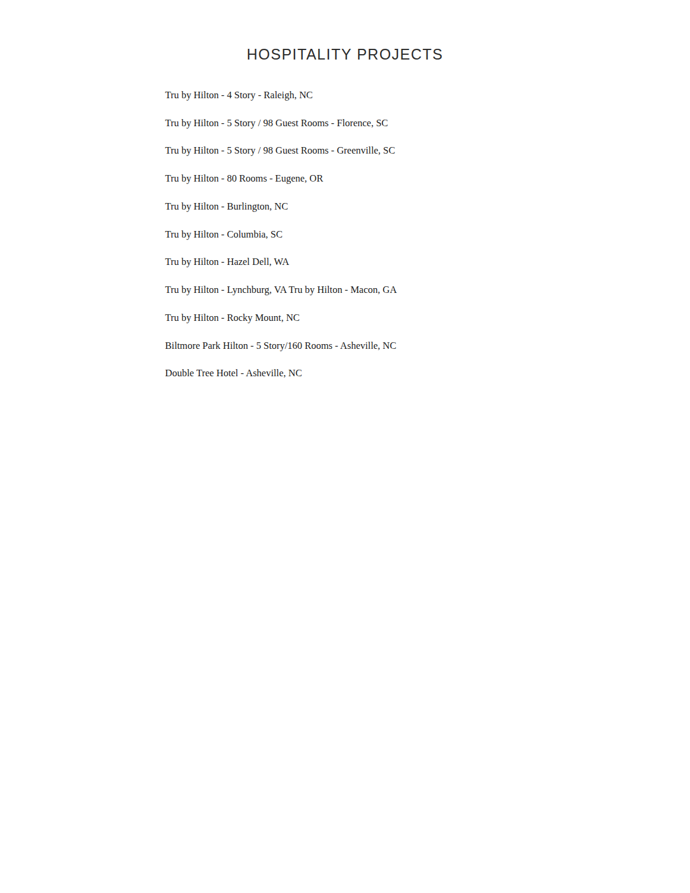HOSPITALITY PROJECTS
Tru by Hilton - 4 Story - Raleigh, NC
Tru by Hilton - 5 Story / 98 Guest Rooms - Florence, SC
Tru by Hilton - 5 Story / 98 Guest Rooms - Greenville, SC
Tru by Hilton - 80 Rooms - Eugene, OR
Tru by Hilton - Burlington, NC
Tru by Hilton - Columbia, SC
Tru by Hilton - Hazel Dell, WA
Tru by Hilton - Lynchburg, VA Tru by Hilton - Macon, GA
Tru by Hilton - Rocky Mount, NC
Biltmore Park Hilton - 5 Story/160 Rooms - Asheville, NC
Double Tree Hotel - Asheville, NC